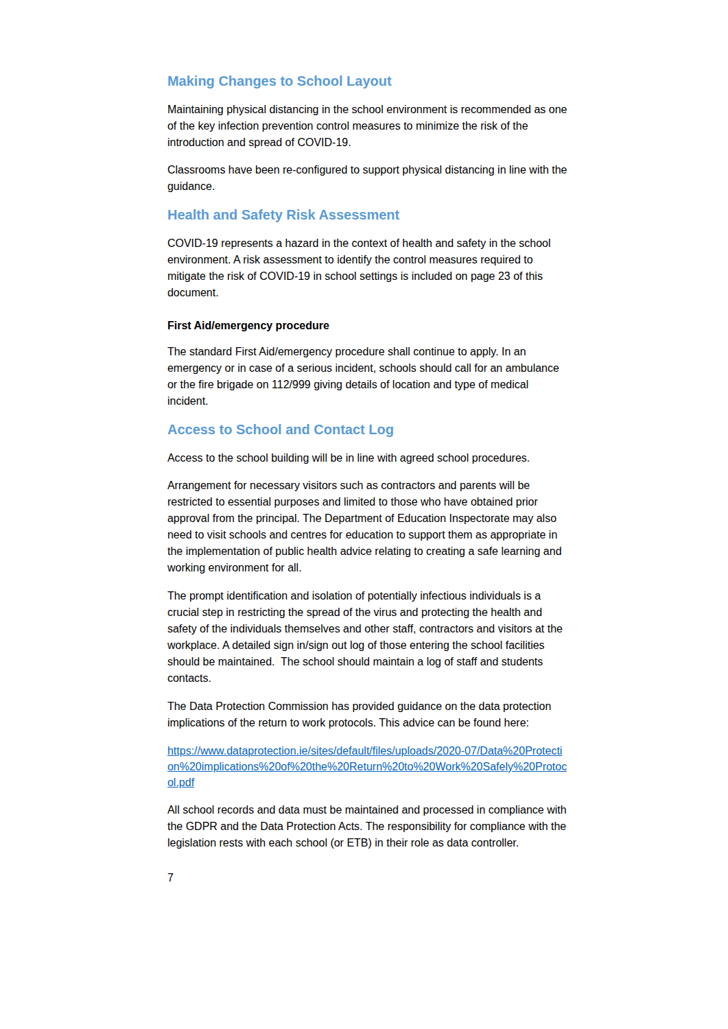Making Changes to School Layout
Maintaining physical distancing in the school environment is recommended as one of the key infection prevention control measures to minimize the risk of the introduction and spread of COVID-19.
Classrooms have been re-configured to support physical distancing in line with the guidance.
Health and Safety Risk Assessment
COVID-19 represents a hazard in the context of health and safety in the school environment. A risk assessment to identify the control measures required to mitigate the risk of COVID-19 in school settings is included on page 23 of this document.
First Aid/emergency procedure
The standard First Aid/emergency procedure shall continue to apply. In an emergency or in case of a serious incident, schools should call for an ambulance or the fire brigade on 112/999 giving details of location and type of medical incident.
Access to School and Contact Log
Access to the school building will be in line with agreed school procedures.
Arrangement for necessary visitors such as contractors and parents will be restricted to essential purposes and limited to those who have obtained prior approval from the principal. The Department of Education Inspectorate may also need to visit schools and centres for education to support them as appropriate in the implementation of public health advice relating to creating a safe learning and working environment for all.
The prompt identification and isolation of potentially infectious individuals is a crucial step in restricting the spread of the virus and protecting the health and safety of the individuals themselves and other staff, contractors and visitors at the workplace. A detailed sign in/sign out log of those entering the school facilities should be maintained. The school should maintain a log of staff and students contacts.
The Data Protection Commission has provided guidance on the data protection implications of the return to work protocols. This advice can be found here:
https://www.dataprotection.ie/sites/default/files/uploads/2020-07/Data%20Protection%20implications%20of%20the%20Return%20to%20Work%20Safely%20Protocol.pdf
All school records and data must be maintained and processed in compliance with the GDPR and the Data Protection Acts. The responsibility for compliance with the legislation rests with each school (or ETB) in their role as data controller.
7